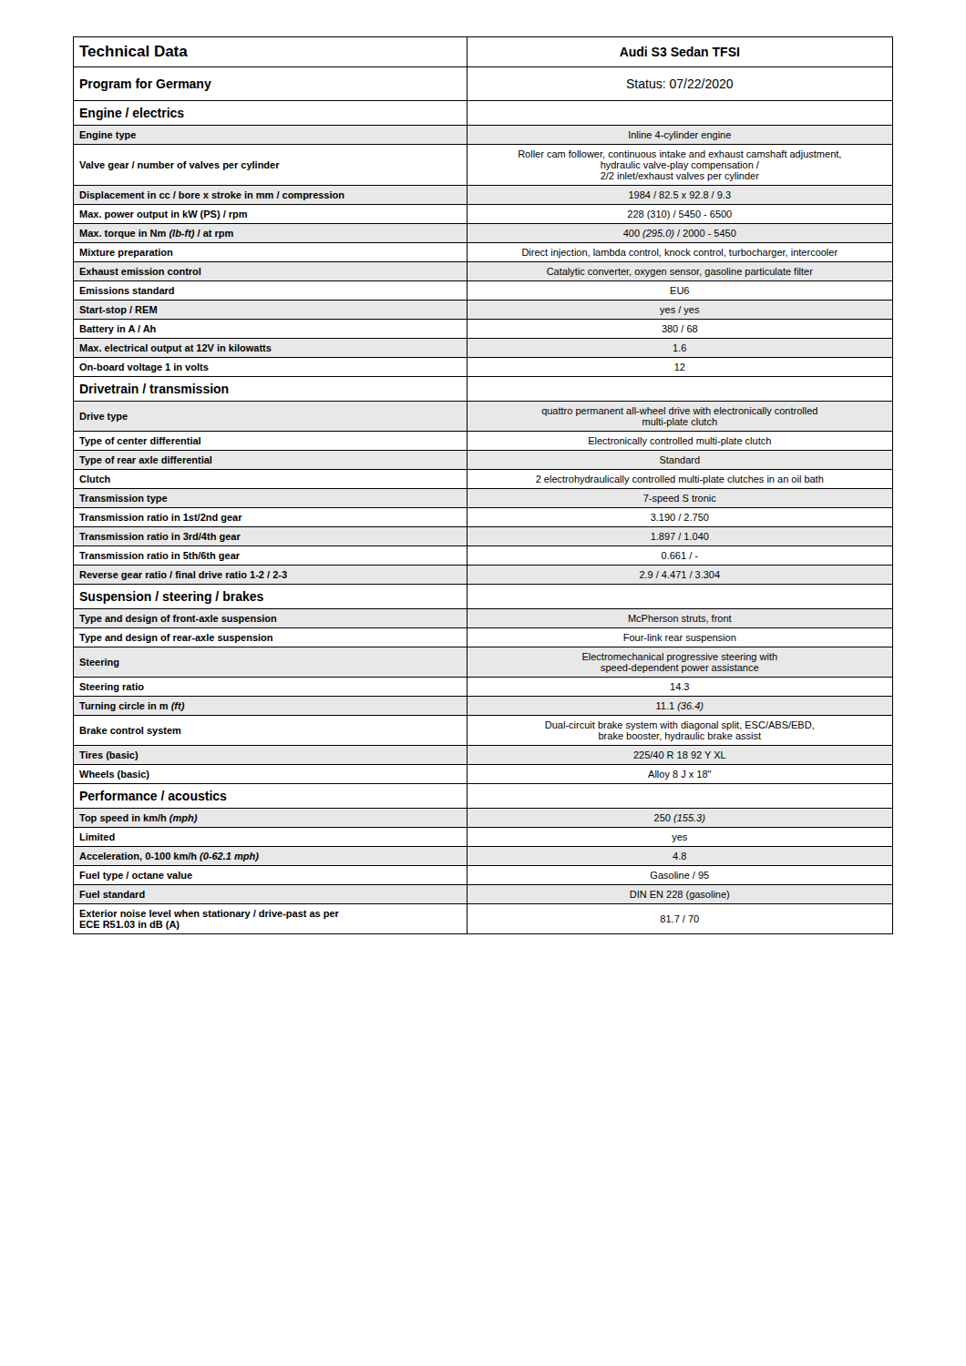| Technical Data | Audi S3 Sedan TFSI |
| Program for Germany | Status: 07/22/2020 |
| Engine / electrics | |
| Engine type | Inline 4-cylinder engine |
| Valve gear / number of valves per cylinder | Roller cam follower, continuous intake and exhaust camshaft adjustment, hydraulic valve-play compensation / 2/2 inlet/exhaust valves per cylinder |
| Displacement in cc / bore x stroke in mm / compression | 1984 / 82.5 x 92.8 / 9.3 |
| Max. power output in kW (PS) / rpm | 228 (310) / 5450 - 6500 |
| Max. torque in Nm (lb-ft) / at rpm | 400 (295.0) / 2000 - 5450 |
| Mixture preparation | Direct injection, lambda control, knock control, turbocharger, intercooler |
| Exhaust emission control | Catalytic converter, oxygen sensor, gasoline particulate filter |
| Emissions standard | EU6 |
| Start-stop / REM | yes / yes |
| Battery in A / Ah | 380 / 68 |
| Max. electrical output at 12V in kilowatts | 1.6 |
| On-board voltage 1 in volts | 12 |
| Drivetrain / transmission | |
| Drive type | quattro permanent all-wheel drive with electronically controlled multi-plate clutch |
| Type of center differential | Electronically controlled multi-plate clutch |
| Type of rear axle differential | Standard |
| Clutch | 2 electrohydraulically controlled multi-plate clutches in an oil bath |
| Transmission type | 7-speed S tronic |
| Transmission ratio in 1st/2nd gear | 3.190 / 2.750 |
| Transmission ratio in 3rd/4th gear | 1.897 / 1.040 |
| Transmission ratio in 5th/6th gear | 0.661 / - |
| Reverse gear ratio / final drive ratio 1-2 / 2-3 | 2.9 / 4.471 / 3.304 |
| Suspension / steering / brakes | |
| Type and design of front-axle suspension | McPherson struts, front |
| Type and design of rear-axle suspension | Four-link rear suspension |
| Steering | Electromechanical progressive steering with speed-dependent power assistance |
| Steering ratio | 14.3 |
| Turning circle in m (ft) | 11.1 (36.4) |
| Brake control system | Dual-circuit brake system with diagonal split, ESC/ABS/EBD, brake booster, hydraulic brake assist |
| Tires (basic) | 225/40 R 18 92 Y XL |
| Wheels (basic) | Alloy 8 J x 18" |
| Performance / acoustics | |
| Top speed in km/h (mph) | 250 (155.3) |
| Limited | yes |
| Acceleration, 0-100 km/h (0-62.1 mph) | 4.8 |
| Fuel type / octane value | Gasoline / 95 |
| Fuel standard | DIN EN 228 (gasoline) |
| Exterior noise level when stationary / drive-past as per ECE R51.03 in dB (A) | 81.7 / 70 |